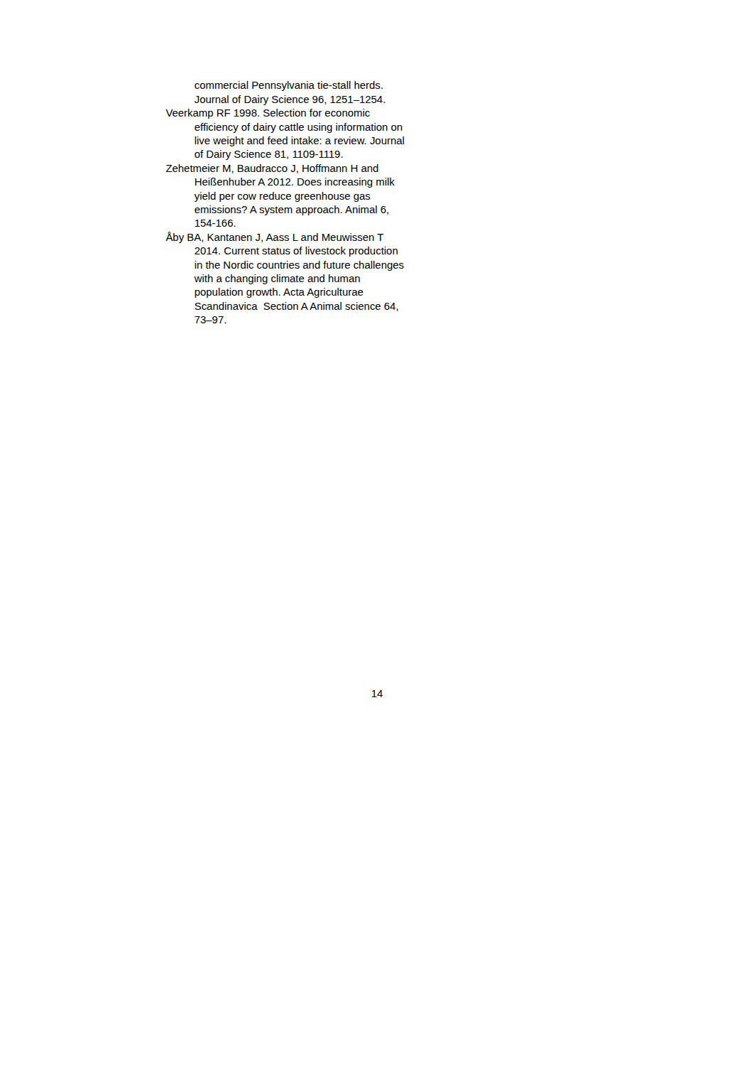commercial Pennsylvania tie-stall herds. Journal of Dairy Science 96, 1251–1254.
Veerkamp RF 1998. Selection for economic efficiency of dairy cattle using information on live weight and feed intake: a review. Journal of Dairy Science 81, 1109-1119.
Zehetmeier M, Baudracco J, Hoffmann H and Heißenhuber A 2012. Does increasing milk yield per cow reduce greenhouse gas emissions? A system approach. Animal 6, 154-166.
Åby BA, Kantanen J, Aass L and Meuwissen T 2014. Current status of livestock production in the Nordic countries and future challenges with a changing climate and human population growth. Acta Agriculturae Scandinavica Section A Animal science 64, 73–97.
14